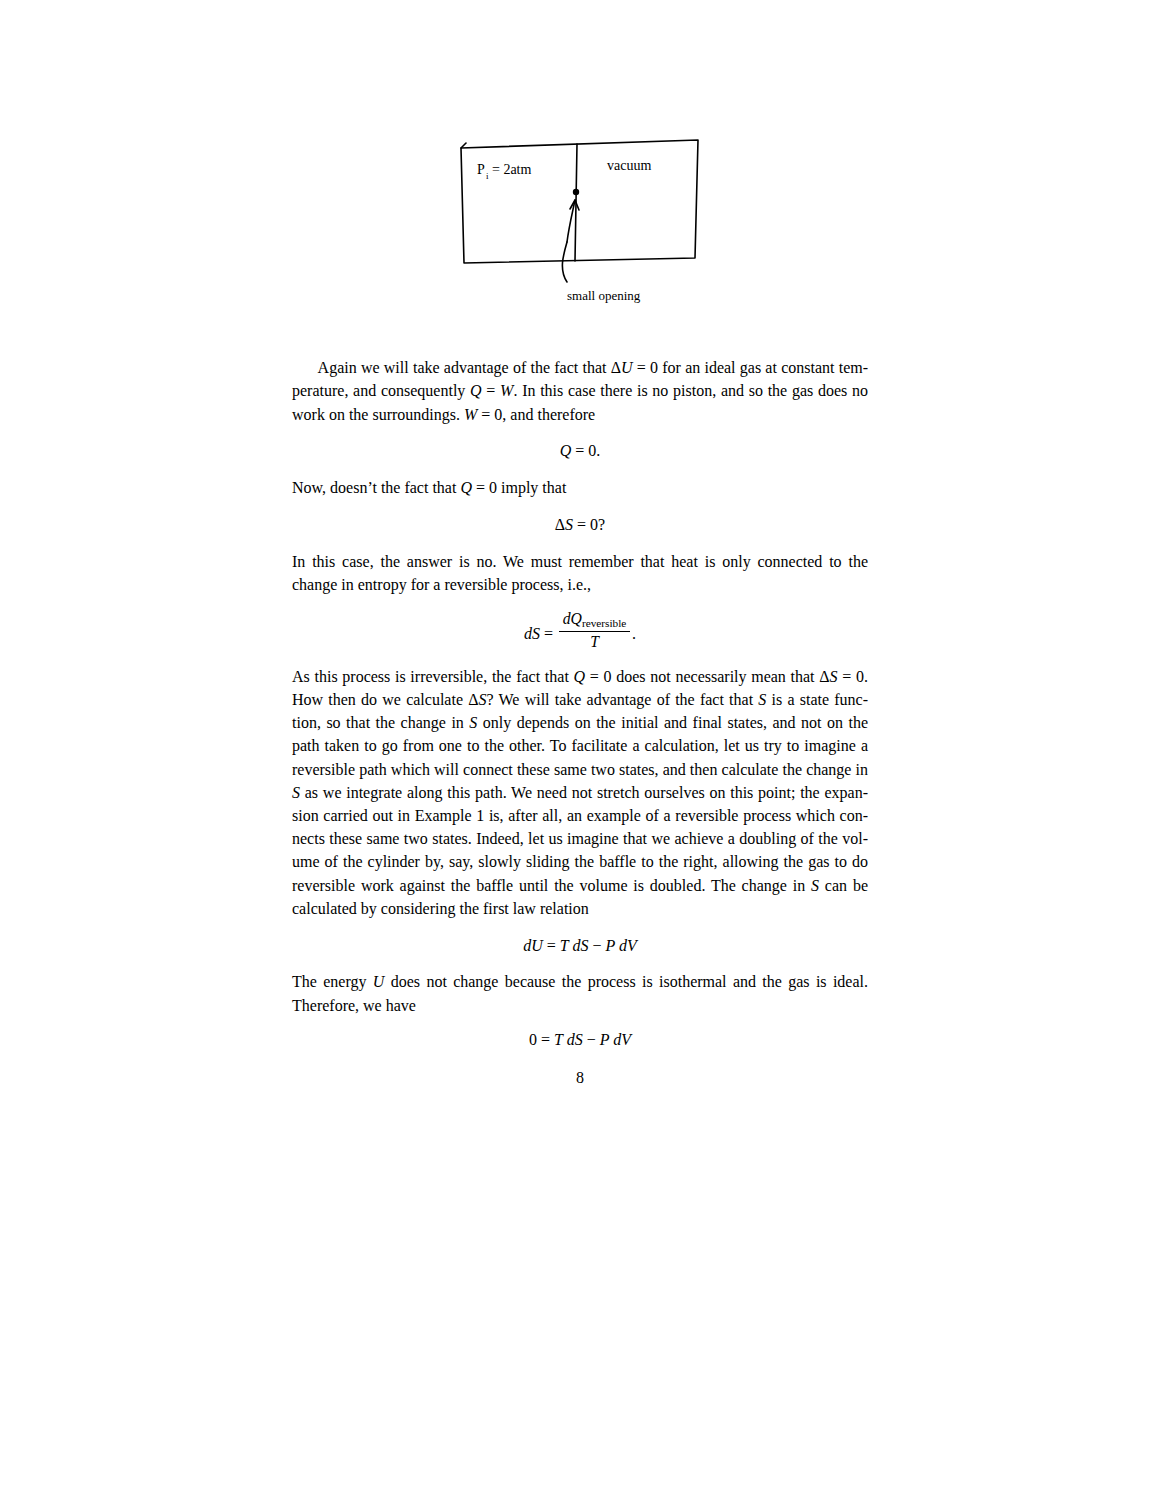P i = 2atm vacuum small opening
Again we will take advantage of the fact that ΔU = 0 for an ideal gas at constant temperature, and consequently Q = W. In this case there is no piston, and so the gas does no work on the surroundings. W = 0, and therefore
Q = 0.
Now, doesn’t the fact that Q = 0 imply that
ΔS = 0?
In this case, the answer is no. We must remember that heat is only connected to the change in entropy for a reversible process, i.e.,
dS = dQ reversible T .
As this process is irreversible, the fact that Q = 0 does not necessarily mean that ΔS = 0. How then do we calculate ΔS? We will take advantage of the fact that S is a state function, so that the change in S only depends on the initial and final states, and not on the path taken to go from one to the other. To facilitate a calculation, let us try to imagine a reversible path which will connect these same two states, and then calculate the change in S as we integrate along this path. We need not stretch ourselves on this point; the expansion carried out in Example 1 is, after all, an example of a reversible process which connects these same two states. Indeed, let us imagine that we achieve a doubling of the volume of the cylinder by, say, slowly sliding the baffle to the right, allowing the gas to do reversible work against the baffle until the volume is doubled. The change in S can be calculated by considering the first law relation
dU = T dS − P dV
The energy U does not change because the process is isothermal and the gas is ideal. Therefore, we have
0 = T dS − P dV
8